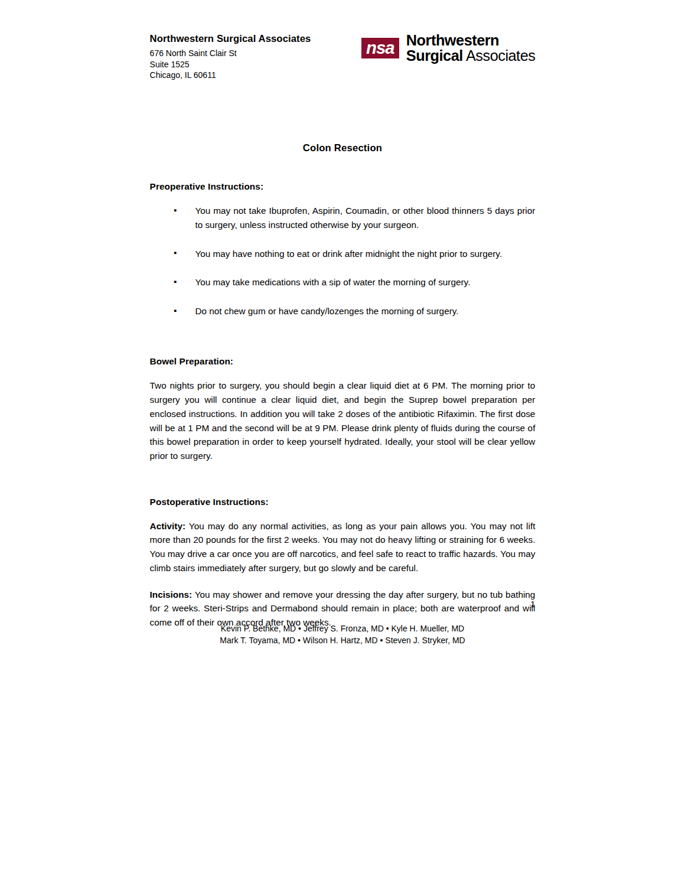Northwestern Surgical Associates
676 North Saint Clair St
Suite 1525
Chicago, IL 60611
nsa Northwestern
Surgical Associates
Colon Resection
Preoperative Instructions:
You may not take Ibuprofen, Aspirin, Coumadin, or other blood thinners 5 days prior to surgery, unless instructed otherwise by your surgeon.
You may have nothing to eat or drink after midnight the night prior to surgery.
You may take medications with a sip of water the morning of surgery.
Do not chew gum or have candy/lozenges the morning of surgery.
Bowel Preparation:
Two nights prior to surgery, you should begin a clear liquid diet at 6 PM. The morning prior to surgery you will continue a clear liquid diet, and begin the Suprep bowel preparation per enclosed instructions. In addition you will take 2 doses of the antibiotic Rifaximin. The first dose will be at 1 PM and the second will be at 9 PM. Please drink plenty of fluids during the course of this bowel preparation in order to keep yourself hydrated. Ideally, your stool will be clear yellow prior to surgery.
Postoperative Instructions:
Activity: You may do any normal activities, as long as your pain allows you. You may not lift more than 20 pounds for the first 2 weeks. You may not do heavy lifting or straining for 6 weeks. You may drive a car once you are off narcotics, and feel safe to react to traffic hazards. You may climb stairs immediately after surgery, but go slowly and be careful.
Incisions: You may shower and remove your dressing the day after surgery, but no tub bathing for 2 weeks. Steri-Strips and Dermabond should remain in place; both are waterproof and will come off of their own accord after two weeks.
1
Kevin P. Bethke, MD • Jeffrey S. Fronza, MD • Kyle H. Mueller, MD
Mark T. Toyama, MD • Wilson H. Hartz, MD • Steven J. Stryker, MD